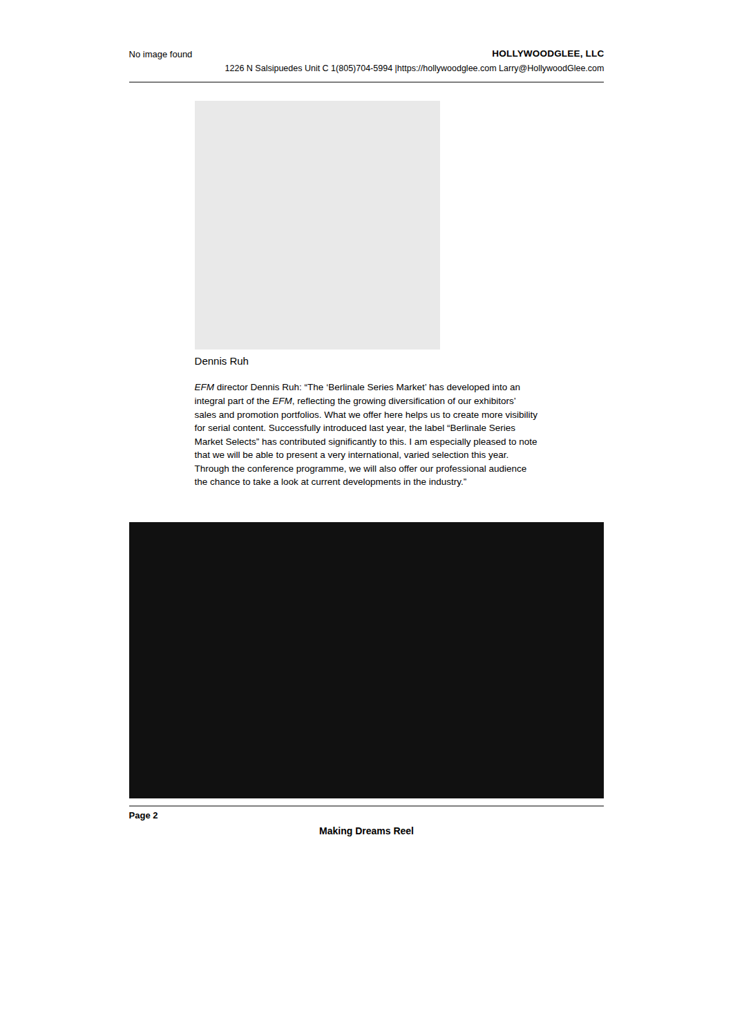No image found
HOLLYWOODGLEE, LLC
1226 N Salsipuedes Unit C 1(805)704-5994 |https://hollywoodglee.com Larry@HollywoodGlee.com
Dennis Ruh
EFM director Dennis Ruh: “The ‘Berlinale Series Market’ has developed into an integral part of the EFM, reflecting the growing diversification of our exhibitors’ sales and promotion portfolios. What we offer here helps us to create more visibility for serial content. Successfully introduced last year, the label “Berlinale Series Market Selects” has contributed significantly to this. I am especially pleased to note that we will be able to present a very international, varied selection this year. Through the conference programme, we will also offer our professional audience the chance to take a look at current developments in the industry.”
Page 2
Making Dreams Reel